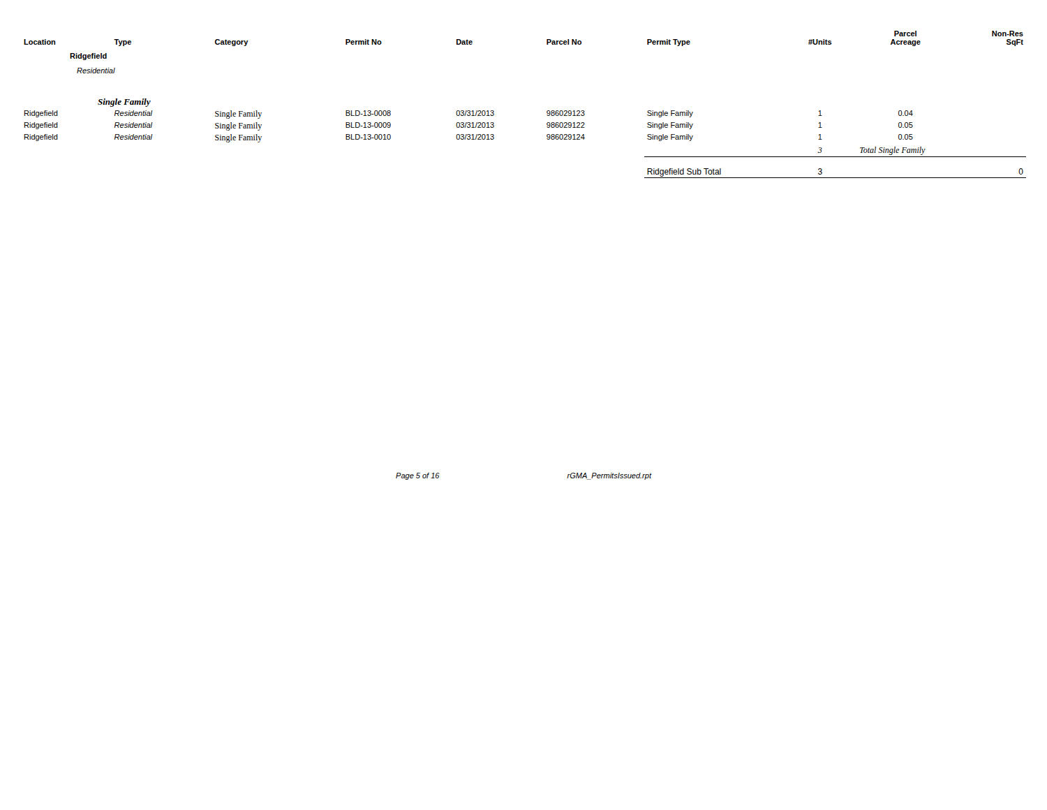| Location | Type | Category | Permit No | Date | Parcel No | Permit Type | #Units | Parcel Acreage | Non-Res SqFt |
| --- | --- | --- | --- | --- | --- | --- | --- | --- | --- |
| Ridgefield |
| Residential |
| Single Family |
| Ridgefield | Residential | Single Family | BLD-13-0008 | 03/31/2013 | 986029123 | Single Family | 1 | 0.04 | |
| Ridgefield | Residential | Single Family | BLD-13-0009 | 03/31/2013 | 986029122 | Single Family | 1 | 0.05 | |
| Ridgefield | Residential | Single Family | BLD-13-0010 | 03/31/2013 | 986029124 | Single Family | 1 | 0.05 | |
| | 3 | Total Single Family |
| | Ridgefield Sub Total | 3 | | 0 |
Page 5 of 16 rGMA_PermitsIssued.rpt